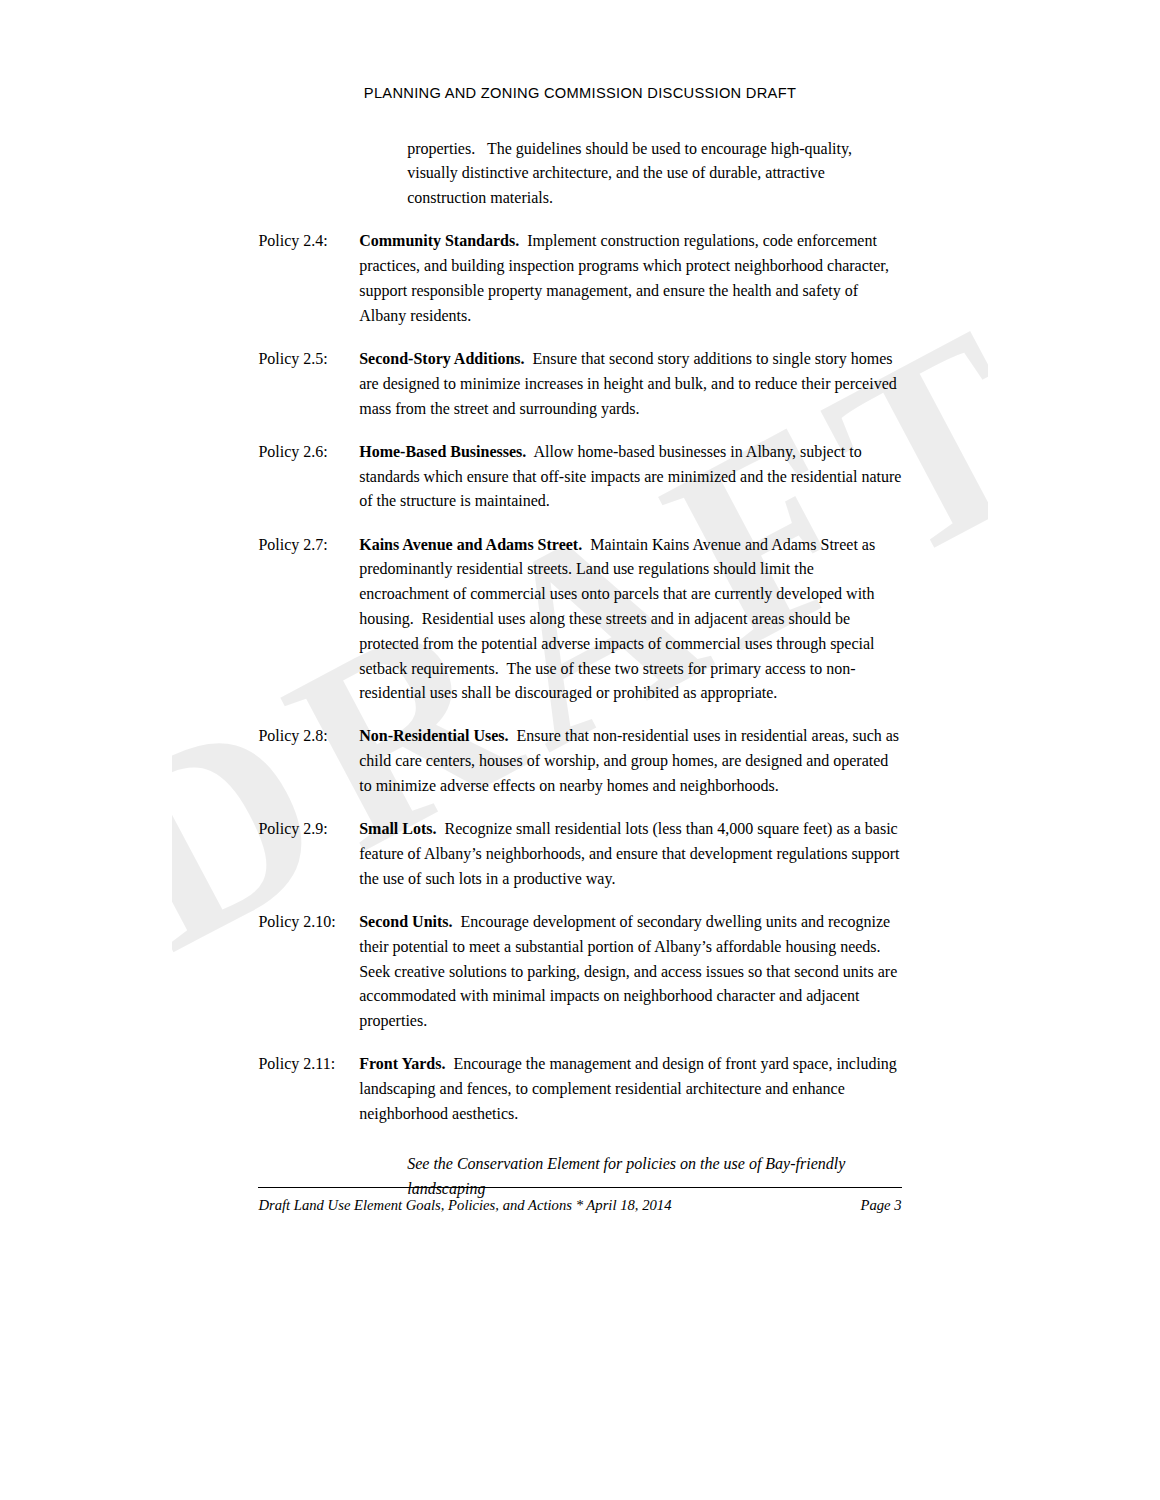DRAFT
PLANNING AND ZONING COMMISSION DISCUSSION DRAFT
properties. The guidelines should be used to encourage high-quality, visually distinctive architecture, and the use of durable, attractive construction materials.
Policy 2.4:
Community Standards. Implement construction regulations, code enforcement practices, and building inspection programs which protect neighborhood character, support responsible property management, and ensure the health and safety of Albany residents.
Policy 2.5:
Second-Story Additions. Ensure that second story additions to single story homes are designed to minimize increases in height and bulk, and to reduce their perceived mass from the street and surrounding yards.
Policy 2.6:
Home-Based Businesses. Allow home-based businesses in Albany, subject to standards which ensure that off-site impacts are minimized and the residential nature of the structure is maintained.
Policy 2.7:
Kains Avenue and Adams Street. Maintain Kains Avenue and Adams Street as predominantly residential streets. Land use regulations should limit the encroachment of commercial uses onto parcels that are currently developed with housing. Residential uses along these streets and in adjacent areas should be protected from the potential adverse impacts of commercial uses through special setback requirements. The use of these two streets for primary access to non-residential uses shall be discouraged or prohibited as appropriate.
Policy 2.8:
Non-Residential Uses. Ensure that non-residential uses in residential areas, such as child care centers, houses of worship, and group homes, are designed and operated to minimize adverse effects on nearby homes and neighborhoods.
Policy 2.9:
Small Lots. Recognize small residential lots (less than 4,000 square feet) as a basic feature of Albany’s neighborhoods, and ensure that development regulations support the use of such lots in a productive way.
Policy 2.10:
Second Units. Encourage development of secondary dwelling units and recognize their potential to meet a substantial portion of Albany’s affordable housing needs. Seek creative solutions to parking, design, and access issues so that second units are accommodated with minimal impacts on neighborhood character and adjacent properties.
Policy 2.11:
Front Yards. Encourage the management and design of front yard space, including landscaping and fences, to complement residential architecture and enhance neighborhood aesthetics.
See the Conservation Element for policies on the use of Bay-friendly landscaping
Draft Land Use Element Goals, Policies, and Actions * April 18, 2014 Page 3